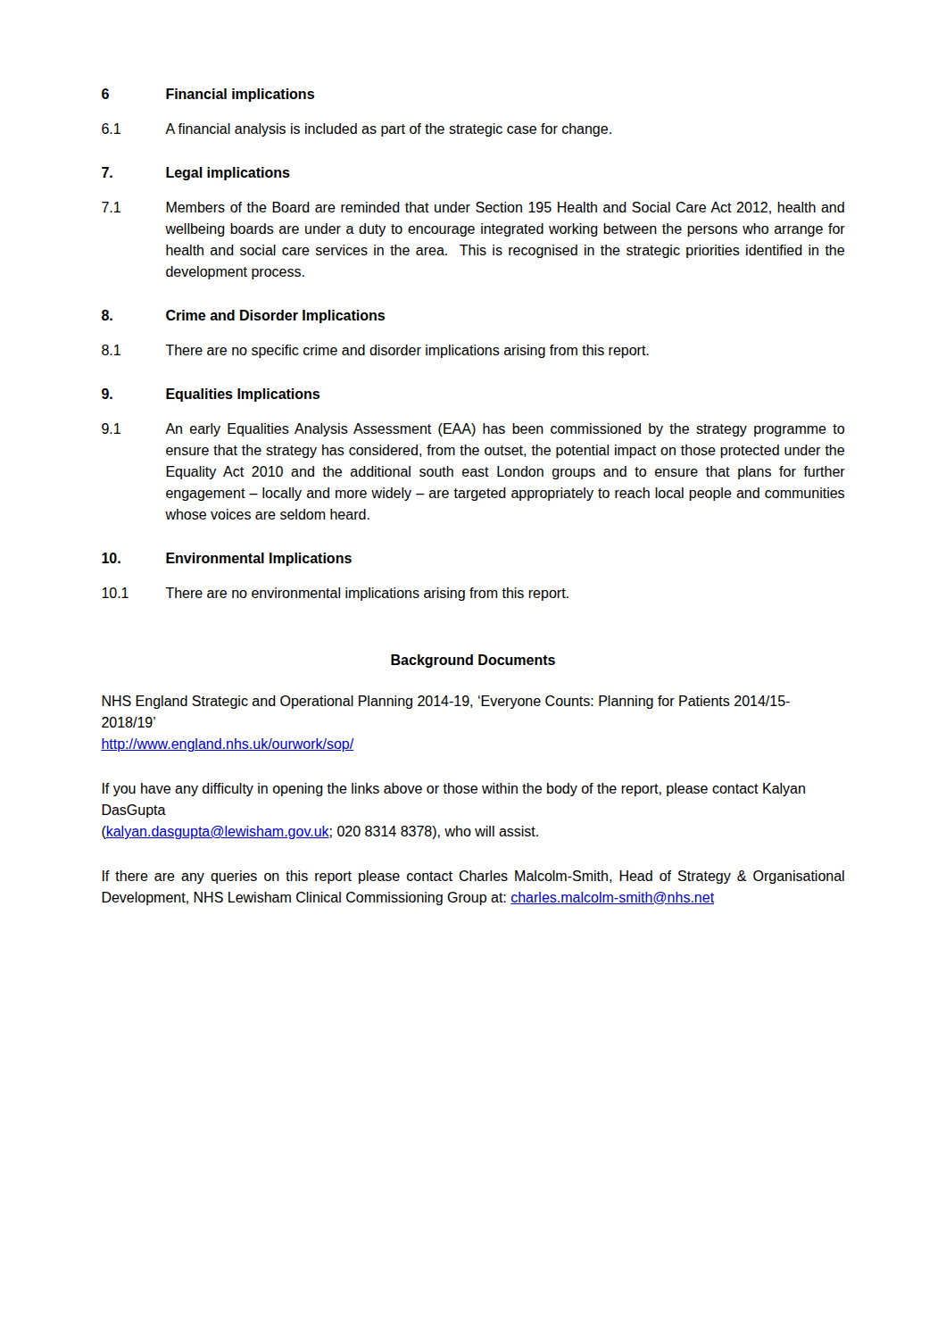6 Financial implications
6.1 A financial analysis is included as part of the strategic case for change.
7. Legal implications
7.1 Members of the Board are reminded that under Section 195 Health and Social Care Act 2012, health and wellbeing boards are under a duty to encourage integrated working between the persons who arrange for health and social care services in the area. This is recognised in the strategic priorities identified in the development process.
8. Crime and Disorder Implications
8.1 There are no specific crime and disorder implications arising from this report.
9. Equalities Implications
9.1 An early Equalities Analysis Assessment (EAA) has been commissioned by the strategy programme to ensure that the strategy has considered, from the outset, the potential impact on those protected under the Equality Act 2010 and the additional south east London groups and to ensure that plans for further engagement – locally and more widely – are targeted appropriately to reach local people and communities whose voices are seldom heard.
10. Environmental Implications
10.1 There are no environmental implications arising from this report.
Background Documents
NHS England Strategic and Operational Planning 2014-19, ‘Everyone Counts: Planning for Patients 2014/15-2018/19’
http://www.england.nhs.uk/ourwork/sop/
If you have any difficulty in opening the links above or those within the body of the report, please contact Kalyan DasGupta
(kalyan.dasgupta@lewisham.gov.uk; 020 8314 8378), who will assist.
If there are any queries on this report please contact Charles Malcolm-Smith, Head of Strategy & Organisational Development, NHS Lewisham Clinical Commissioning Group at: charles.malcolm-smith@nhs.net